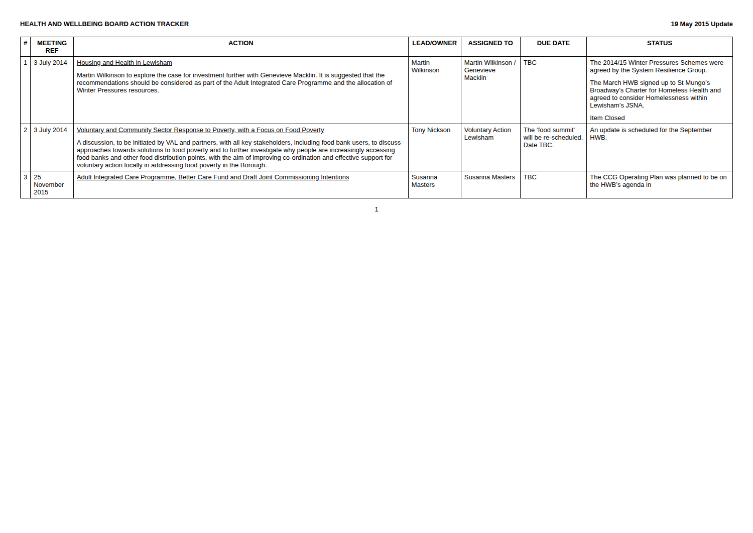HEALTH AND WELLBEING BOARD ACTION TRACKER 19 May 2015 Update
| # | MEETING REF | ACTION | LEAD/OWNER | ASSIGNED TO | DUE DATE | STATUS |
| --- | --- | --- | --- | --- | --- | --- |
| 1 | 3 July 2014 | Housing and Health in Lewisham Martin Wilkinson to explore the case for investment further with Genevieve Macklin. It is suggested that the recommendations should be considered as part of the Adult Integrated Care Programme and the allocation of Winter Pressures resources. | Martin Wilkinson | Martin Wilkinson / Genevieve Macklin | TBC | The 2014/15 Winter Pressures Schemes were agreed by the System Resilience Group. The March HWB signed up to St Mungo’s Broadway’s Charter for Homeless Health and agreed to consider Homelessness within Lewisham’s JSNA. Item Closed |
| 2 | 3 July 2014 | Voluntary and Community Sector Response to Poverty, with a Focus on Food Poverty A discussion, to be initiated by VAL and partners, with all key stakeholders, including food bank users, to discuss approaches towards solutions to food poverty and to further investigate why people are increasingly accessing food banks and other food distribution points, with the aim of improving co-ordination and effective support for voluntary action locally in addressing food poverty in the Borough. | Tony Nickson | Voluntary Action Lewisham | The ‘food summit’ will be re-scheduled. Date TBC. | An update is scheduled for the September HWB. |
| 3 | 25 November 2015 | Adult Integrated Care Programme, Better Care Fund and Draft Joint Commissioning Intentions | Susanna Masters | Susanna Masters | TBC | The CCG Operating Plan was planned to be on the HWB’s agenda in |
1